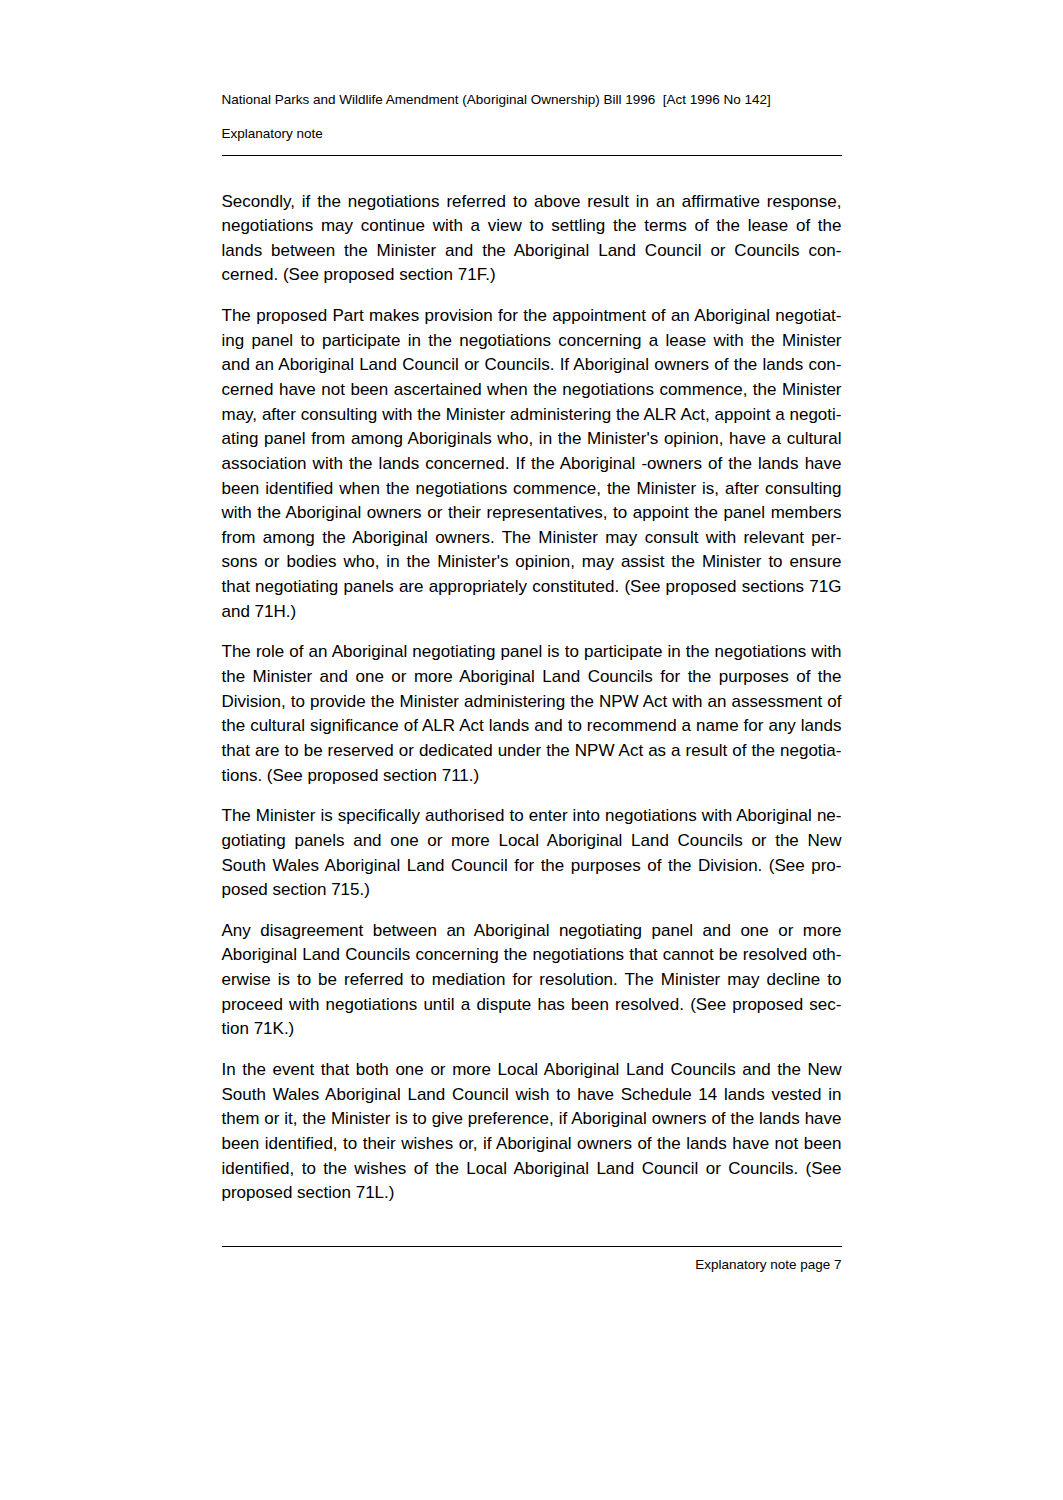National Parks and Wildlife Amendment (Aboriginal Ownership) Bill 1996 [Act 1996 No 142]
Explanatory note
Secondly, if the negotiations referred to above result in an affirmative response, negotiations may continue with a view to settling the terms of the lease of the lands between the Minister and the Aboriginal Land Council or Councils concerned. (See proposed section 71F.)
The proposed Part makes provision for the appointment of an Aboriginal negotiating panel to participate in the negotiations concerning a lease with the Minister and an Aboriginal Land Council or Councils. If Aboriginal owners of the lands concerned have not been ascertained when the negotiations commence, the Minister may, after consulting with the Minister administering the ALR Act, appoint a negotiating panel from among Aboriginals who, in the Minister's opinion, have a cultural association with the lands concerned. If the Aboriginal -owners of the lands have been identified when the negotiations commence, the Minister is, after consulting with the Aboriginal owners or their representatives, to appoint the panel members from among the Aboriginal owners. The Minister may consult with relevant persons or bodies who, in the Minister's opinion, may assist the Minister to ensure that negotiating panels are appropriately constituted. (See proposed sections 71G and 71H.)
The role of an Aboriginal negotiating panel is to participate in the negotiations with the Minister and one or more Aboriginal Land Councils for the purposes of the Division, to provide the Minister administering the NPW Act with an assessment of the cultural significance of ALR Act lands and to recommend a name for any lands that are to be reserved or dedicated under the NPW Act as a result of the negotiations. (See proposed section 711.)
The Minister is specifically authorised to enter into negotiations with Aboriginal negotiating panels and one or more Local Aboriginal Land Councils or the New South Wales Aboriginal Land Council for the purposes of the Division. (See proposed section 715.)
Any disagreement between an Aboriginal negotiating panel and one or more Aboriginal Land Councils concerning the negotiations that cannot be resolved otherwise is to be referred to mediation for resolution. The Minister may decline to proceed with negotiations until a dispute has been resolved. (See proposed section 71K.)
In the event that both one or more Local Aboriginal Land Councils and the New South Wales Aboriginal Land Council wish to have Schedule 14 lands vested in them or it, the Minister is to give preference, if Aboriginal owners of the lands have been identified, to their wishes or, if Aboriginal owners of the lands have not been identified, to the wishes of the Local Aboriginal Land Council or Councils. (See proposed section 71L.)
Explanatory note page 7